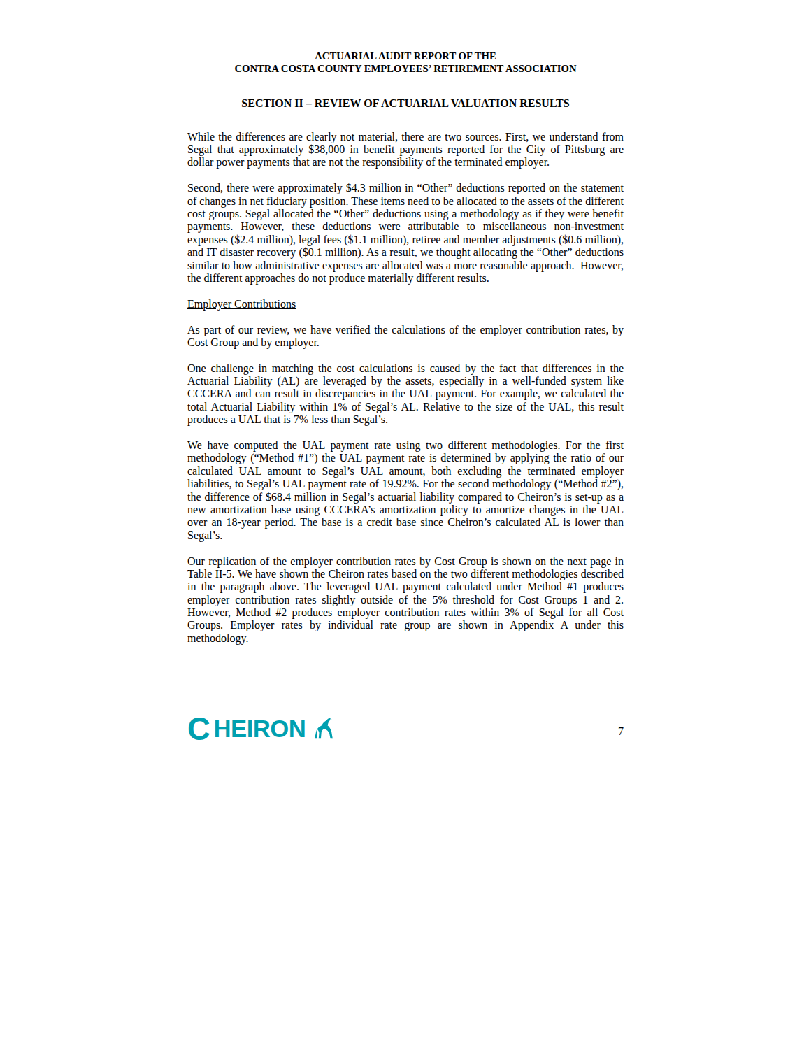Actuarial Audit Report of the
Contra Costa County Employees’ Retirement Association
Section II – Review of Actuarial Valuation Results
While the differences are clearly not material, there are two sources. First, we understand from Segal that approximately $38,000 in benefit payments reported for the City of Pittsburg are dollar power payments that are not the responsibility of the terminated employer.
Second, there were approximately $4.3 million in “Other” deductions reported on the statement of changes in net fiduciary position. These items need to be allocated to the assets of the different cost groups. Segal allocated the “Other” deductions using a methodology as if they were benefit payments. However, these deductions were attributable to miscellaneous non-investment expenses ($2.4 million), legal fees ($1.1 million), retiree and member adjustments ($0.6 million), and IT disaster recovery ($0.1 million). As a result, we thought allocating the “Other” deductions similar to how administrative expenses are allocated was a more reasonable approach. However, the different approaches do not produce materially different results.
Employer Contributions
As part of our review, we have verified the calculations of the employer contribution rates, by Cost Group and by employer.
One challenge in matching the cost calculations is caused by the fact that differences in the Actuarial Liability (AL) are leveraged by the assets, especially in a well-funded system like CCCERA and can result in discrepancies in the UAL payment. For example, we calculated the total Actuarial Liability within 1% of Segal’s AL. Relative to the size of the UAL, this result produces a UAL that is 7% less than Segal’s.
We have computed the UAL payment rate using two different methodologies. For the first methodology (“Method #1”) the UAL payment rate is determined by applying the ratio of our calculated UAL amount to Segal’s UAL amount, both excluding the terminated employer liabilities, to Segal’s UAL payment rate of 19.92%. For the second methodology (“Method #2”), the difference of $68.4 million in Segal’s actuarial liability compared to Cheiron’s is set-up as a new amortization base using CCCERA’s amortization policy to amortize changes in the UAL over an 18-year period. The base is a credit base since Cheiron’s calculated AL is lower than Segal’s.
Our replication of the employer contribution rates by Cost Group is shown on the next page in Table II-5. We have shown the Cheiron rates based on the two different methodologies described in the paragraph above. The leveraged UAL payment calculated under Method #1 produces employer contribution rates slightly outside of the 5% threshold for Cost Groups 1 and 2. However, Method #2 produces employer contribution rates within 3% of Segal for all Cost Groups. Employer rates by individual rate group are shown in Appendix A under this methodology.
CHEIRON
7